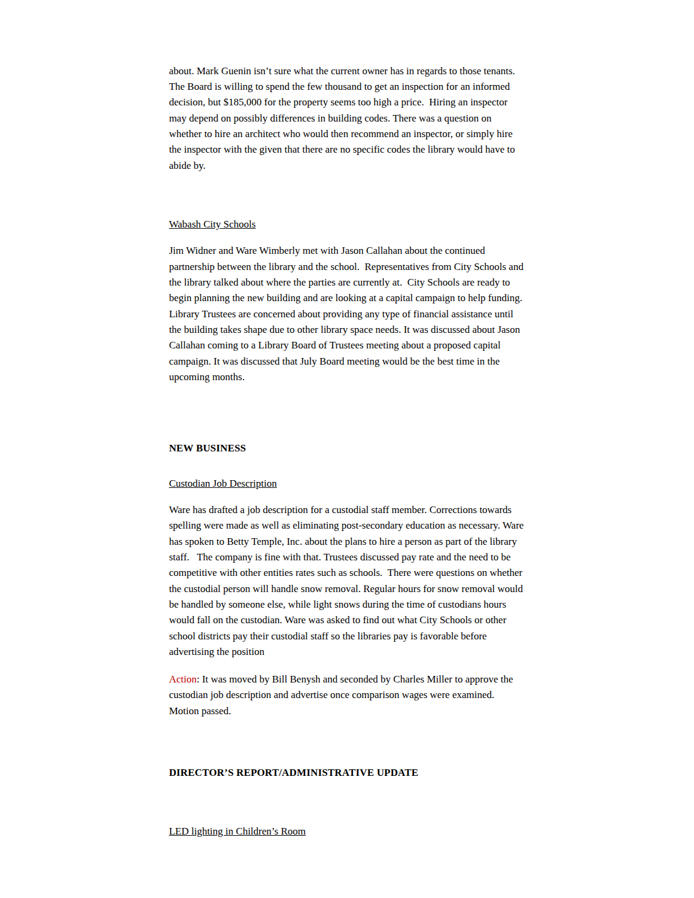about. Mark Guenin isn’t sure what the current owner has in regards to those tenants. The Board is willing to spend the few thousand to get an inspection for an informed decision, but $185,000 for the property seems too high a price. Hiring an inspector may depend on possibly differences in building codes. There was a question on whether to hire an architect who would then recommend an inspector, or simply hire the inspector with the given that there are no specific codes the library would have to abide by.
Wabash City Schools
Jim Widner and Ware Wimberly met with Jason Callahan about the continued partnership between the library and the school. Representatives from City Schools and the library talked about where the parties are currently at. City Schools are ready to begin planning the new building and are looking at a capital campaign to help funding. Library Trustees are concerned about providing any type of financial assistance until the building takes shape due to other library space needs. It was discussed about Jason Callahan coming to a Library Board of Trustees meeting about a proposed capital campaign. It was discussed that July Board meeting would be the best time in the upcoming months.
New Business
Custodian Job Description
Ware has drafted a job description for a custodial staff member. Corrections towards spelling were made as well as eliminating post-secondary education as necessary. Ware has spoken to Betty Temple, Inc. about the plans to hire a person as part of the library staff. The company is fine with that. Trustees discussed pay rate and the need to be competitive with other entities rates such as schools. There were questions on whether the custodial person will handle snow removal. Regular hours for snow removal would be handled by someone else, while light snows during the time of custodians hours would fall on the custodian. Ware was asked to find out what City Schools or other school districts pay their custodial staff so the libraries pay is favorable before advertising the position
Action: It was moved by Bill Benysh and seconded by Charles Miller to approve the custodian job description and advertise once comparison wages were examined. Motion passed.
Director’s Report/Administrative Update
LED lighting in Children’s Room